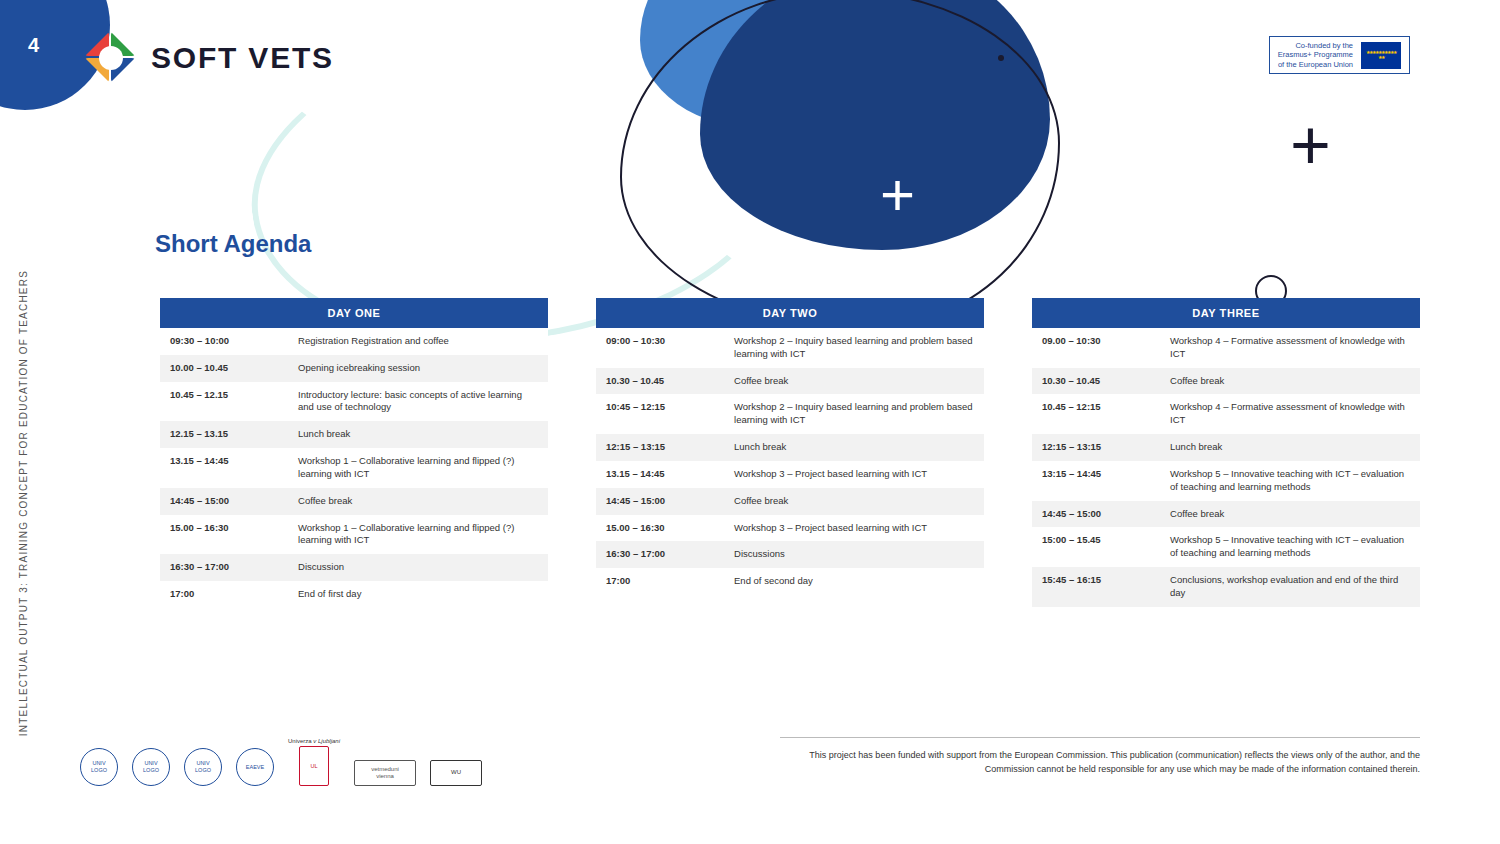+ +
4
INTELLECTUAL OUTPUT 3: TRAINING CONCEPT FOR EDUCATION OF TEACHERS
SOFT VETS
Co-funded by the
Erasmus+ Programme
of the European Union
Short Agenda
DAY ONE
| 09:30 – 10:00 | Registration Registration and coffee |
| 10.00 – 10.45 | Opening icebreaking session |
| 10.45 – 12.15 | Introductory lecture: basic concepts of active learning and use of technology |
| 12.15 – 13.15 | Lunch break |
| 13.15 – 14:45 | Workshop 1 – Collaborative learning and flipped (?) learning with ICT |
| 14:45 – 15:00 | Coffee break |
| 15.00 – 16:30 | Workshop 1 – Collaborative learning and flipped (?) learning with ICT |
| 16:30 – 17:00 | Discussion |
| 17:00 | End of first day |
DAY TWO
| 09:00 – 10:30 | Workshop 2 – Inquiry based learning and problem based learning with ICT |
| 10.30 – 10.45 | Coffee break |
| 10:45 – 12:15 | Workshop 2 – Inquiry based learning and problem based learning with ICT |
| 12:15 – 13:15 | Lunch break |
| 13.15 – 14:45 | Workshop 3 – Project based learning with ICT |
| 14:45 – 15:00 | Coffee break |
| 15.00 – 16:30 | Workshop 3 – Project based learning with ICT |
| 16:30 – 17:00 | Discussions |
| 17:00 | End of second day |
DAY THREE
| 09.00 – 10:30 | Workshop 4 – Formative assessment of knowledge with ICT |
| 10.30 – 10.45 | Coffee break |
| 10.45 – 12:15 | Workshop 4 – Formative assessment of knowledge with ICT |
| 12:15 – 13:15 | Lunch break |
| 13:15 – 14:45 | Workshop 5 – Innovative teaching with ICT – evaluation of teaching and learning methods |
| 14:45 – 15:00 | Coffee break |
| 15:00 – 15.45 | Workshop 5 – Innovative teaching with ICT – evaluation of teaching and learning methods |
| 15:45 – 16:15 | Conclusions, workshop evaluation and end of the third day |
UNIV
LOGO
UNIV
LOGO
UNIV
LOGO
EAEVE
Univerza v Ljubljani
UL
vetmeduni
vienna
WU
This project has been funded with support from the European Commission. This publication (communication) reflects the views only of the author, and the Commission cannot be held responsible for any use which may be made of the information contained therein.